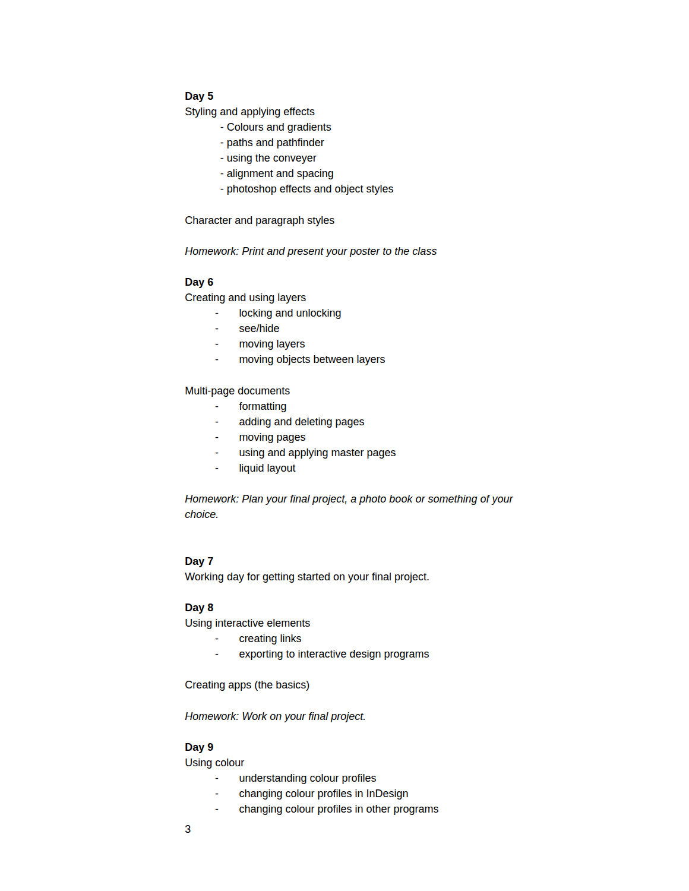Day 5
Styling and applying effects
- Colours and gradients
- paths and pathfinder
- using the conveyer
- alignment and spacing
- photoshop effects and object styles
Character and paragraph styles
Homework: Print and present your poster to the class
Day 6
Creating and using layers
locking and unlocking
see/hide
moving layers
moving objects between layers
Multi-page documents
formatting
adding and deleting pages
moving pages
using and applying master pages
liquid layout
Homework: Plan your final project, a photo book or something of your choice.
Day 7
Working day for getting started on your final project.
Day 8
Using interactive elements
creating links
exporting to interactive design programs
Creating apps (the basics)
Homework: Work on your final project.
Day 9
Using colour
understanding colour profiles
changing colour profiles in InDesign
changing colour profiles in other programs
3